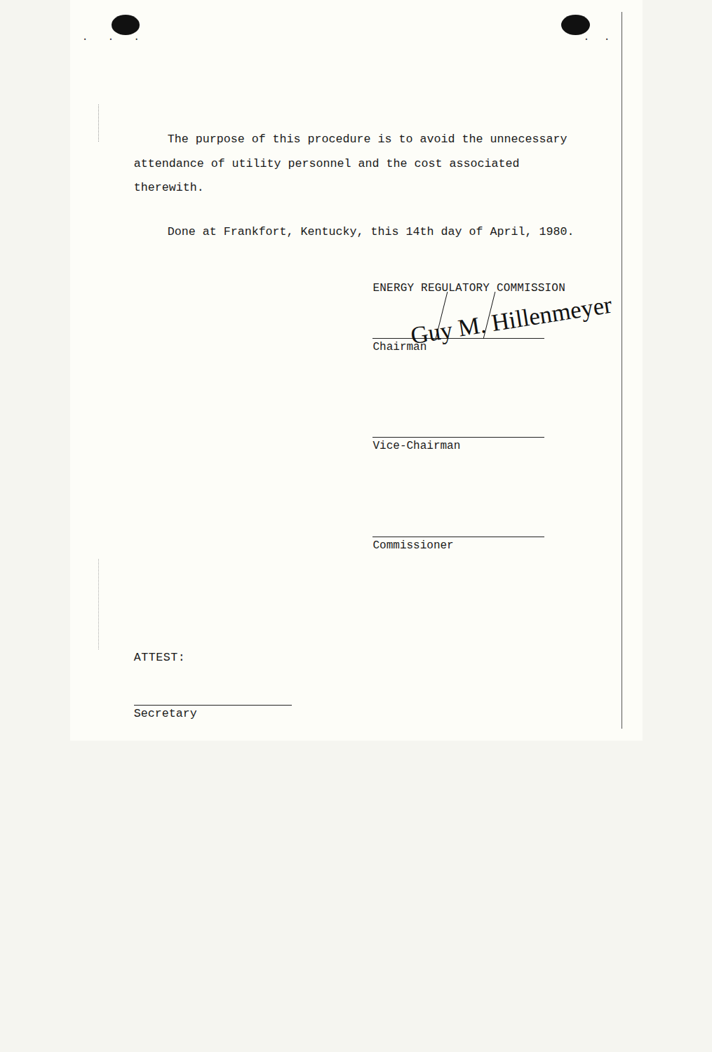. . .
. .
The purpose of this procedure is to avoid the unnecessary attendance of utility personnel and the cost associated therewith.
Done at Frankfort, Kentucky, this 14th day of April, 1980.
ENERGY REGULATORY COMMISSION
Guy M. Hillenmeyer
Chairman
Vice-Chairman
Commissioner
ATTEST:
Secretary